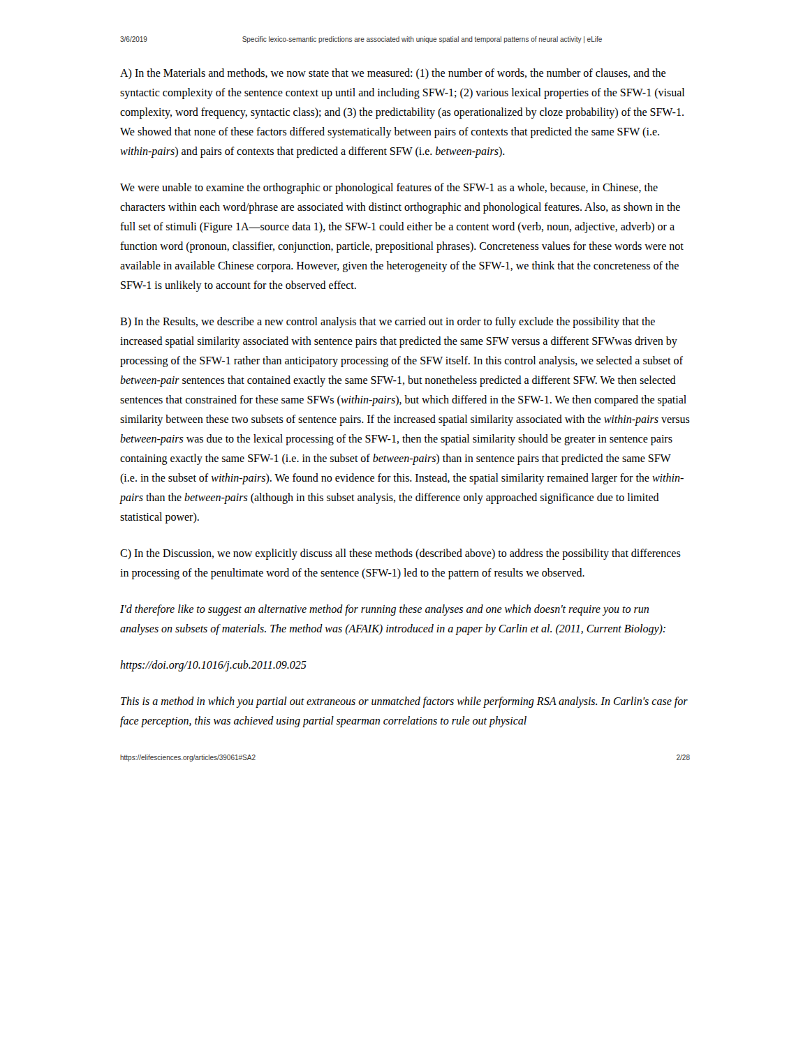3/6/2019 Specific lexico-semantic predictions are associated with unique spatial and temporal patterns of neural activity | eLife
A) In the Materials and methods, we now state that we measured: (1) the number of words, the number of clauses, and the syntactic complexity of the sentence context up until and including SFW-1; (2) various lexical properties of the SFW-1 (visual complexity, word frequency, syntactic class); and (3) the predictability (as operationalized by cloze probability) of the SFW-1. We showed that none of these factors differed systematically between pairs of contexts that predicted the same SFW (i.e. within-pairs) and pairs of contexts that predicted a different SFW (i.e. between-pairs).
We were unable to examine the orthographic or phonological features of the SFW-1 as a whole, because, in Chinese, the characters within each word/phrase are associated with distinct orthographic and phonological features. Also, as shown in the full set of stimuli (Figure 1A—source data 1), the SFW-1 could either be a content word (verb, noun, adjective, adverb) or a function word (pronoun, classifier, conjunction, particle, prepositional phrases). Concreteness values for these words were not available in available Chinese corpora. However, given the heterogeneity of the SFW-1, we think that the concreteness of the SFW-1 is unlikely to account for the observed effect.
B) In the Results, we describe a new control analysis that we carried out in order to fully exclude the possibility that the increased spatial similarity associated with sentence pairs that predicted the same SFW versus a different SFWwas driven by processing of the SFW-1 rather than anticipatory processing of the SFW itself. In this control analysis, we selected a subset of between-pair sentences that contained exactly the same SFW-1, but nonetheless predicted a different SFW. We then selected sentences that constrained for these same SFWs (within-pairs), but which differed in the SFW-1. We then compared the spatial similarity between these two subsets of sentence pairs. If the increased spatial similarity associated with the within-pairs versus between-pairs was due to the lexical processing of the SFW-1, then the spatial similarity should be greater in sentence pairs containing exactly the same SFW-1 (i.e. in the subset of between-pairs) than in sentence pairs that predicted the same SFW (i.e. in the subset of within-pairs). We found no evidence for this. Instead, the spatial similarity remained larger for the within-pairs than the between-pairs (although in this subset analysis, the difference only approached significance due to limited statistical power).
C) In the Discussion, we now explicitly discuss all these methods (described above) to address the possibility that differences in processing of the penultimate word of the sentence (SFW-1) led to the pattern of results we observed.
I'd therefore like to suggest an alternative method for running these analyses and one which doesn't require you to run analyses on subsets of materials. The method was (AFAIK) introduced in a paper by Carlin et al. (2011, Current Biology):
https://doi.org/10.1016/j.cub.2011.09.025
This is a method in which you partial out extraneous or unmatched factors while performing RSA analysis. In Carlin's case for face perception, this was achieved using partial spearman correlations to rule out physical
https://elifesciences.org/articles/39061#SA2 2/28